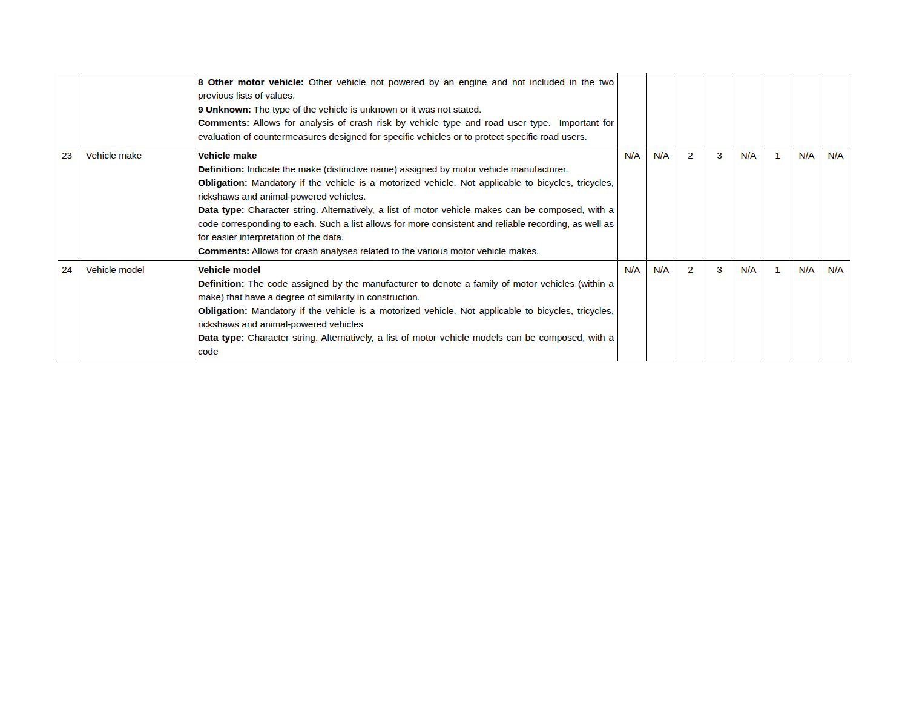| | | 8 Other motor vehicle: Other vehicle not powered by an engine and not included in the two previous lists of values. 9 Unknown: The type of the vehicle is unknown or it was not stated. Comments: Allows for analysis of crash risk by vehicle type and road user type. Important for evaluation of countermeasures designed for specific vehicles or to protect specific road users. | | | | | | | | |
| 23 | Vehicle make | Vehicle make Definition: Indicate the make (distinctive name) assigned by motor vehicle manufacturer. Obligation: Mandatory if the vehicle is a motorized vehicle. Not applicable to bicycles, tricycles, rickshaws and animal-powered vehicles. Data type: Character string. Alternatively, a list of motor vehicle makes can be composed, with a code corresponding to each. Such a list allows for more consistent and reliable recording, as well as for easier interpretation of the data. Comments: Allows for crash analyses related to the various motor vehicle makes. | N/A | N/A | 2 | 3 | N/A | 1 | N/A | N/A |
| 24 | Vehicle model | Vehicle model Definition: The code assigned by the manufacturer to denote a family of motor vehicles (within a make) that have a degree of similarity in construction. Obligation: Mandatory if the vehicle is a motorized vehicle. Not applicable to bicycles, tricycles, rickshaws and animal-powered vehicles Data type: Character string. Alternatively, a list of motor vehicle models can be composed, with a code | N/A | N/A | 2 | 3 | N/A | 1 | N/A | N/A |